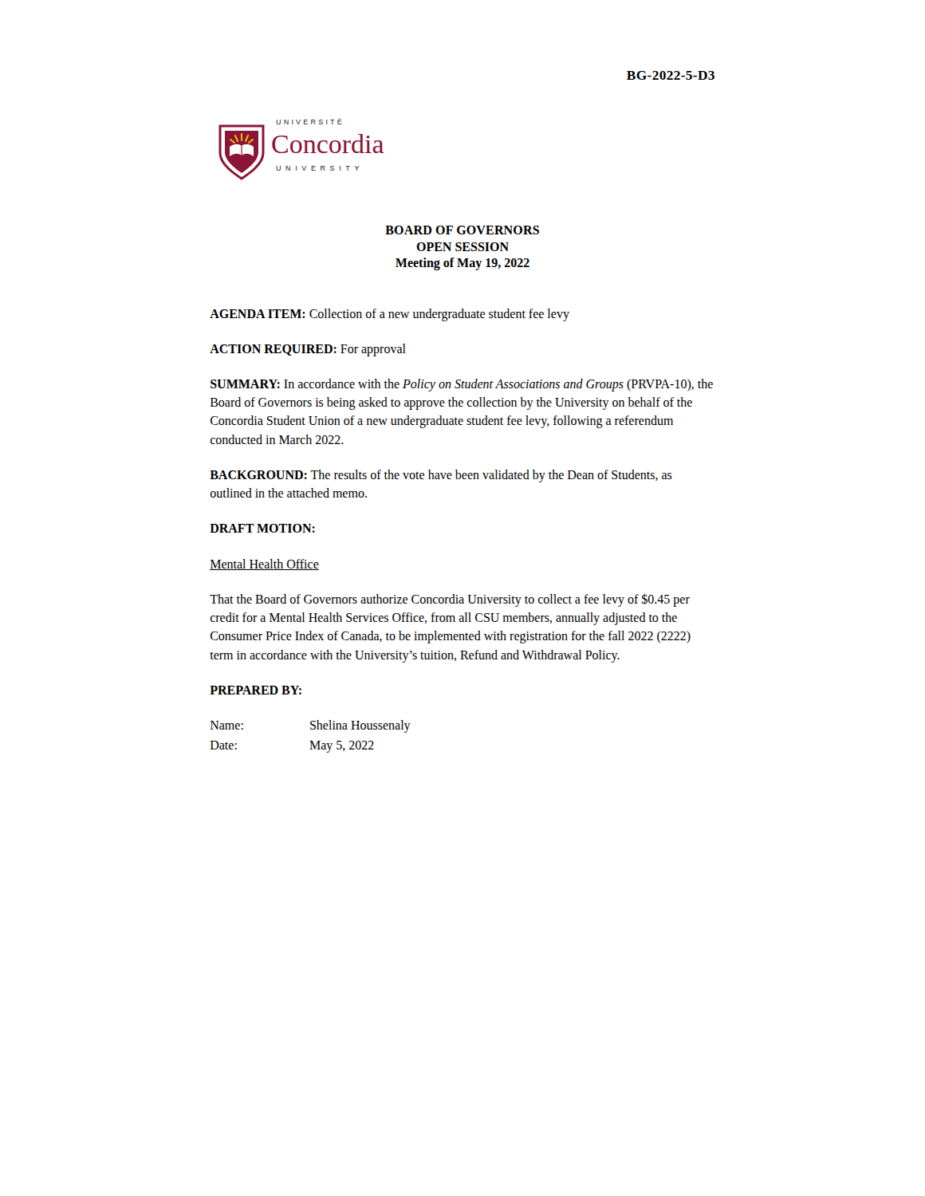BG-2022-5-D3
UNIVERSITÉ Concordia UNIVERSITY
BOARD OF GOVERNORS OPEN SESSION Meeting of May 19, 2022
AGENDA ITEM: Collection of a new undergraduate student fee levy
ACTION REQUIRED: For approval
SUMMARY: In accordance with the Policy on Student Associations and Groups (PRVPA-10), the Board of Governors is being asked to approve the collection by the University on behalf of the Concordia Student Union of a new undergraduate student fee levy, following a referendum conducted in March 2022.
BACKGROUND: The results of the vote have been validated by the Dean of Students, as outlined in the attached memo.
DRAFT MOTION:
Mental Health Office
That the Board of Governors authorize Concordia University to collect a fee levy of $0.45 per credit for a Mental Health Services Office, from all CSU members, annually adjusted to the Consumer Price Index of Canada, to be implemented with registration for the fall 2022 (2222) term in accordance with the University’s tuition, Refund and Withdrawal Policy.
PREPARED BY:
| Name: | Shelina Houssenaly |
| Date: | May 5, 2022 |